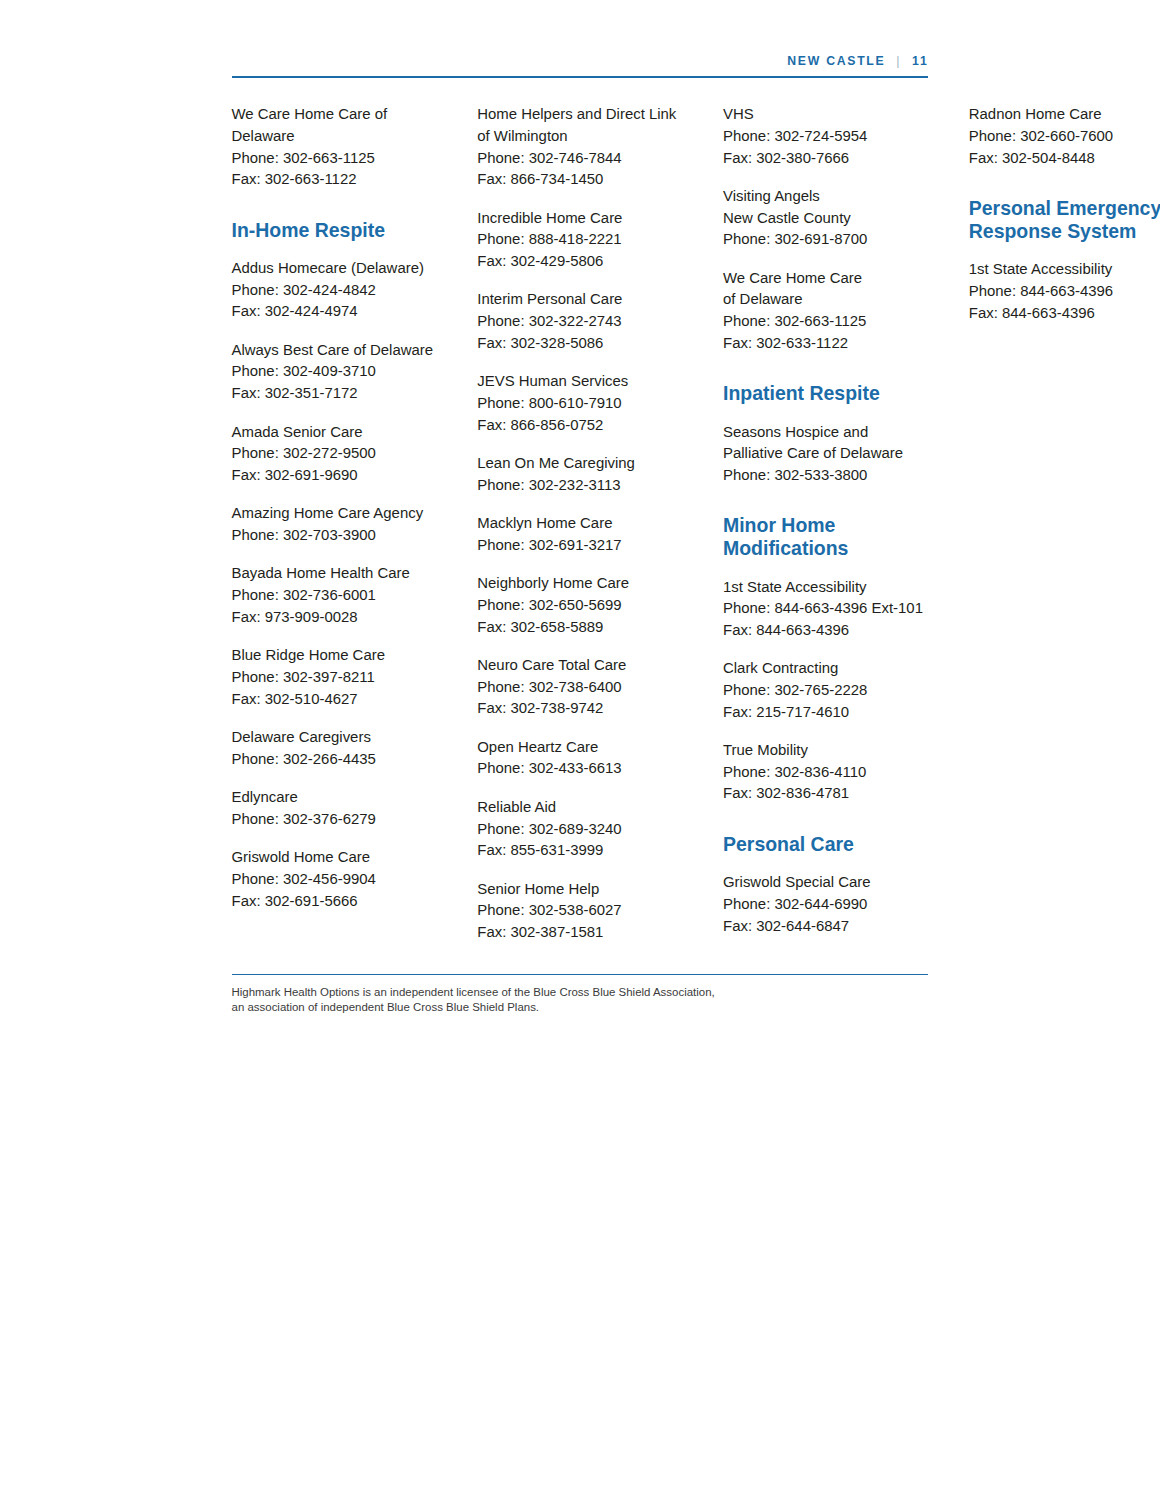New Castle | 11
We Care Home Care of Delaware Phone: 302-663-1125 Fax: 302-663-1122
In-Home Respite
Addus Homecare (Delaware) Phone: 302-424-4842 Fax: 302-424-4974
Always Best Care of Delaware Phone: 302-409-3710 Fax: 302-351-7172
Amada Senior Care Phone: 302-272-9500 Fax: 302-691-9690
Amazing Home Care Agency Phone: 302-703-3900
Bayada Home Health Care Phone: 302-736-6001 Fax: 973-909-0028
Blue Ridge Home Care Phone: 302-397-8211 Fax: 302-510-4627
Delaware Caregivers Phone: 302-266-4435
Edlyncare Phone: 302-376-6279
Griswold Home Care Phone: 302-456-9904 Fax: 302-691-5666
Home Helpers and Direct Link of Wilmington Phone: 302-746-7844 Fax: 866-734-1450
Incredible Home Care Phone: 888-418-2221 Fax: 302-429-5806
Interim Personal Care Phone: 302-322-2743 Fax: 302-328-5086
JEVS Human Services Phone: 800-610-7910 Fax: 866-856-0752
Lean On Me Caregiving Phone: 302-232-3113
Macklyn Home Care Phone: 302-691-3217
Neighborly Home Care Phone: 302-650-5699 Fax: 302-658-5889
Neuro Care Total Care Phone: 302-738-6400 Fax: 302-738-9742
Open Heartz Care Phone: 302-433-6613
Reliable Aid Phone: 302-689-3240 Fax: 855-631-3999
Senior Home Help Phone: 302-538-6027 Fax: 302-387-1581
VHS Phone: 302-724-5954 Fax: 302-380-7666
Visiting Angels New Castle County Phone: 302-691-8700
We Care Home Care of Delaware Phone: 302-663-1125 Fax: 302-633-1122
Inpatient Respite
Seasons Hospice and Palliative Care of Delaware Phone: 302-533-3800
Minor Home Modifications
1st State Accessibility Phone: 844-663-4396 Ext-101 Fax: 844-663-4396
Clark Contracting Phone: 302-765-2228 Fax: 215-717-4610
True Mobility Phone: 302-836-4110 Fax: 302-836-4781
Personal Care
Griswold Special Care Phone: 302-644-6990 Fax: 302-644-6847
Radnon Home Care Phone: 302-660-7600 Fax: 302-504-8448
Personal Emergency
Response System
1st State Accessibility Phone: 844-663-4396 Fax: 844-663-4396
Highmark Health Options is an independent licensee of the Blue Cross Blue Shield Association,
an association of independent Blue Cross Blue Shield Plans.